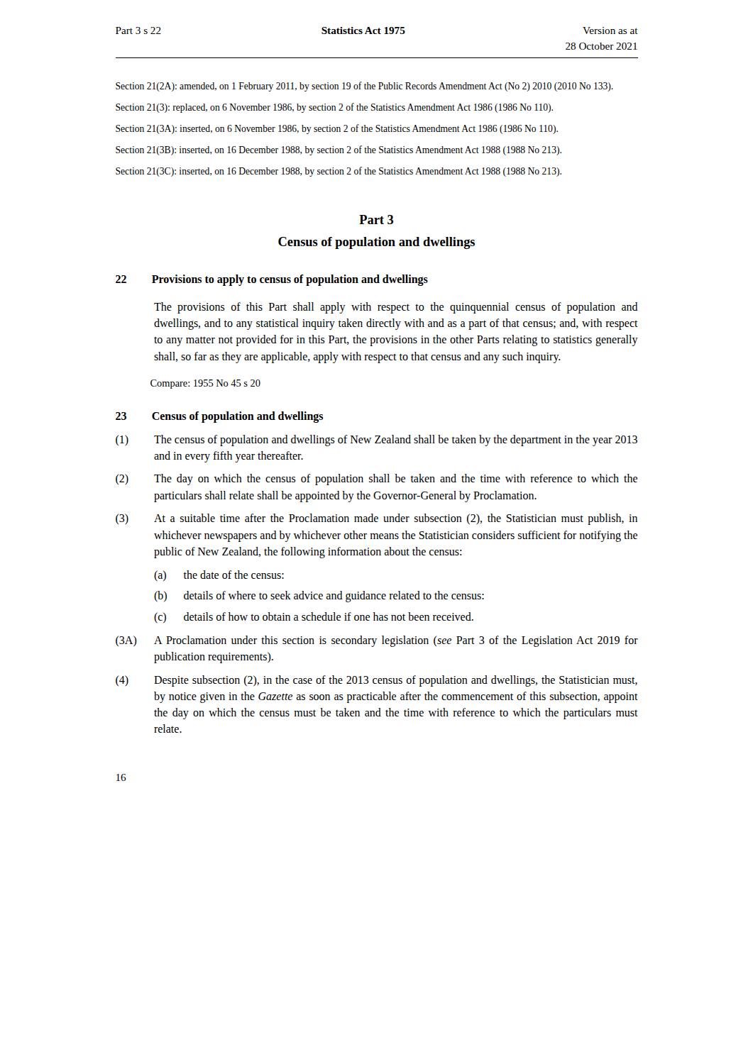Part 3 s 22
Statistics Act 1975
Version as at 28 October 2021
Section 21(2A): amended, on 1 February 2011, by section 19 of the Public Records Amendment Act (No 2) 2010 (2010 No 133).
Section 21(3): replaced, on 6 November 1986, by section 2 of the Statistics Amendment Act 1986 (1986 No 110).
Section 21(3A): inserted, on 6 November 1986, by section 2 of the Statistics Amendment Act 1986 (1986 No 110).
Section 21(3B): inserted, on 16 December 1988, by section 2 of the Statistics Amendment Act 1988 (1988 No 213).
Section 21(3C): inserted, on 16 December 1988, by section 2 of the Statistics Amendment Act 1988 (1988 No 213).
Part 3
Census of population and dwellings
22 Provisions to apply to census of population and dwellings
The provisions of this Part shall apply with respect to the quinquennial census of population and dwellings, and to any statistical inquiry taken directly with and as a part of that census; and, with respect to any matter not provided for in this Part, the provisions in the other Parts relating to statistics generally shall, so far as they are applicable, apply with respect to that census and any such inquiry.
Compare: 1955 No 45 s 20
23 Census of population and dwellings
(1) The census of population and dwellings of New Zealand shall be taken by the department in the year 2013 and in every fifth year thereafter.
(2) The day on which the census of population shall be taken and the time with reference to which the particulars shall relate shall be appointed by the Governor-General by Proclamation.
(3) At a suitable time after the Proclamation made under subsection (2), the Statistician must publish, in whichever newspapers and by whichever other means the Statistician considers sufficient for notifying the public of New Zealand, the following information about the census:
(a) the date of the census:
(b) details of where to seek advice and guidance related to the census:
(c) details of how to obtain a schedule if one has not been received.
(3A) A Proclamation under this section is secondary legislation (see Part 3 of the Legislation Act 2019 for publication requirements).
(4) Despite subsection (2), in the case of the 2013 census of population and dwellings, the Statistician must, by notice given in the Gazette as soon as practicable after the commencement of this subsection, appoint the day on which the census must be taken and the time with reference to which the particulars must relate.
16